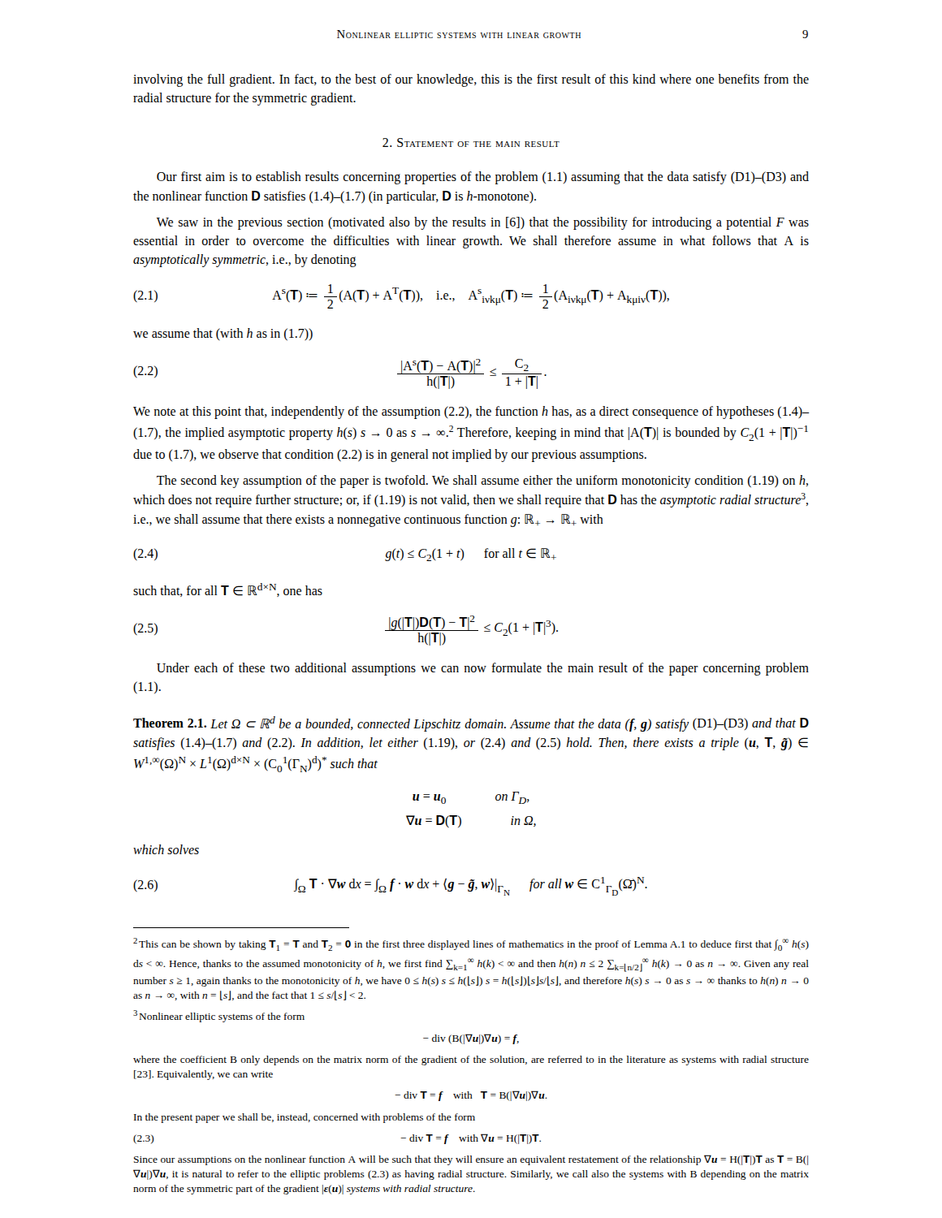Nonlinear elliptic systems with linear growth 9
involving the full gradient. In fact, to the best of our knowledge, this is the first result of this kind where one benefits from the radial structure for the symmetric gradient.
2. Statement of the main result
Our first aim is to establish results concerning properties of the problem (1.1) assuming that the data satisfy (D1)–(D3) and the nonlinear function D satisfies (1.4)–(1.7) (in particular, D is h-monotone).
We saw in the previous section (motivated also by the results in [6]) that the possibility for introducing a potential F was essential in order to overcome the difficulties with linear growth. We shall therefore assume in what follows that A is asymptotically symmetric, i.e., by denoting
(2.1) As(T) ≔ 12(A(T) + AT(T)), i.e., Asiνkμ(T) ≔ 12(Aiνkμ(T) + Akμiν(T)),
we assume that (with h as in (1.7))
(2.2) |As(T) − A(T)|2 h(|T|) ≤ C21 + |T|.
We note at this point that, independently of the assumption (2.2), the function h has, as a direct consequence of hypotheses (1.4)–(1.7), the implied asymptotic property h(s) s → 0 as s → ∞.2 Therefore, keeping in mind that |A(T)| is bounded by C2(1 + |T|)−1 due to (1.7), we observe that condition (2.2) is in general not implied by our previous assumptions.
The second key assumption of the paper is twofold. We shall assume either the uniform monotonicity condition (1.19) on h, which does not require further structure; or, if (1.19) is not valid, then we shall require that D has the asymptotic radial structure3, i.e., we shall assume that there exists a nonnegative continuous function g: ℝ+ → ℝ+ with
(2.4) g(t) ≤ C2(1 + t) for all t ∈ ℝ+
such that, for all T ∈ ℝd×N, one has
(2.5) |g(|T|)D(T) − T|2 h(|T|) ≤ C2(1 + |T|3).
Under each of these two additional assumptions we can now formulate the main result of the paper concerning problem (1.1).
Theorem 2.1. Let Ω ⊂ ℝd be a bounded, connected Lipschitz domain. Assume that the data (f, g) satisfy (D1)–(D3) and that D satisfies (1.4)–(1.7) and (2.2). In addition, let either (1.19), or (2.4) and (2.5) hold. Then, there exists a triple (u, T, g̃) ∈ W1,∞(Ω)N × L1(Ω)d×N × (C01(ΓN)d)* such that
u = u0 on ΓD, ∇u = D(T) in Ω,
which solves
(2.6) ∫Ω T · ∇w dx = ∫Ω f · w dx + ⟨g − g̃, w⟩|ΓN for all w ∈ C1ΓD(Ω̄)N.
2 This can be shown by taking T1 = T and T2 = 0 in the first three displayed lines of mathematics in the proof of Lemma A.1 to deduce first that ∫0∞ h(s) ds < ∞. Hence, thanks to the assumed monotonicity of h, we first find ∑k=1∞ h(k) < ∞ and then h(n) n ≤ 2 ∑k=⌊n/2⌋∞ h(k) → 0 as n → ∞. Given any real number s ≥ 1, again thanks to the monotonicity of h, we have 0 ≤ h(s) s ≤ h(⌊s⌋) s = h(⌊s⌋)⌊s⌋s/⌊s⌋, and therefore h(s) s → 0 as s → ∞ thanks to h(n) n → 0 as n → ∞, with n = ⌊s⌋, and the fact that 1 ≤ s/⌊s⌋ < 2.
3 Nonlinear elliptic systems of the form
− div (B(|∇u|)∇u) = f,
where the coefficient B only depends on the matrix norm of the gradient of the solution, are referred to in the literature as systems with radial structure [23]. Equivalently, we can write
− div T = f with T = B(|∇u|)∇u.
In the present paper we shall be, instead, concerned with problems of the form
(2.3) − div T = f with ∇u = H(|T|)T.
Since our assumptions on the nonlinear function A will be such that they will ensure an equivalent restatement of the relationship ∇u = H(|T|)T as T = B(|∇u|)∇u, it is natural to refer to the elliptic problems (2.3) as having radial structure. Similarly, we call also the systems with B depending on the matrix norm of the symmetric part of the gradient |ε(u)| systems with radial structure.